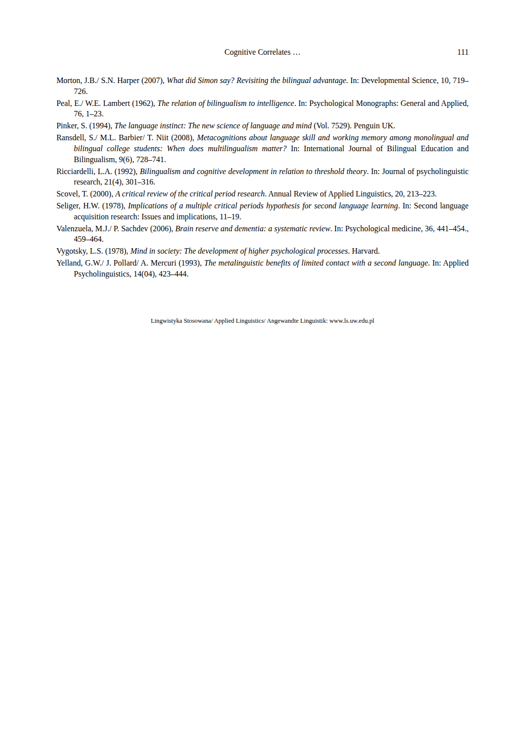Cognitive Correlates … 111
Morton, J.B./ S.N. Harper (2007), What did Simon say? Revisiting the bilingual advantage. In: Developmental Science, 10, 719–726.
Peal, E./ W.E. Lambert (1962), The relation of bilingualism to intelligence. In: Psychological Monographs: General and Applied, 76, 1–23.
Pinker, S. (1994), The language instinct: The new science of language and mind (Vol. 7529). Penguin UK.
Ransdell, S./ M.L. Barbier/ T. Niit (2008), Metacognitions about language skill and working memory among monolingual and bilingual college students: When does multilingualism matter? In: International Journal of Bilingual Education and Bilingualism, 9(6), 728–741.
Ricciardelli, L.A. (1992), Bilingualism and cognitive development in relation to threshold theory. In: Journal of psycholinguistic research, 21(4), 301–316.
Scovel, T. (2000), A critical review of the critical period research. Annual Review of Applied Linguistics, 20, 213–223.
Seliger, H.W. (1978), Implications of a multiple critical periods hypothesis for second language learning. In: Second language acquisition research: Issues and implications, 11–19.
Valenzuela, M.J./ P. Sachdev (2006), Brain reserve and dementia: a systematic review. In: Psychological medicine, 36, 441–454., 459–464.
Vygotsky, L.S. (1978), Mind in society: The development of higher psychological processes. Harvard.
Yelland, G.W./ J. Pollard/ A. Mercuri (1993), The metalinguistic benefits of limited contact with a second language. In: Applied Psycholinguistics, 14(04), 423–444.
Lingwistyka Stosowana/ Applied Linguistics/ Angewandte Linguistik: www.ls.uw.edu.pl